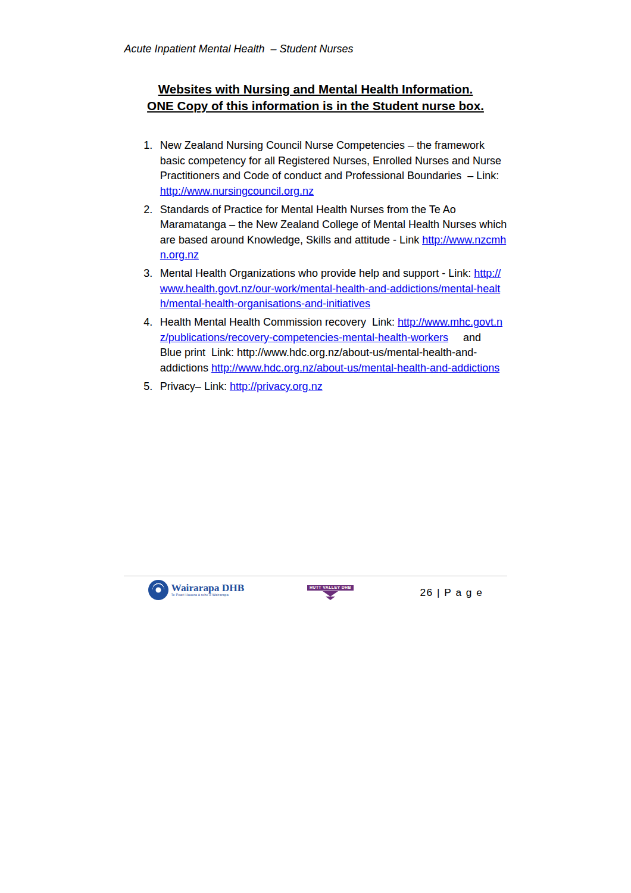Acute Inpatient Mental Health – Student Nurses
Websites with Nursing and Mental Health Information.
ONE Copy of this information is in the Student nurse box.
New Zealand Nursing Council Nurse Competencies – the framework basic competency for all Registered Nurses, Enrolled Nurses and Nurse Practitioners and Code of conduct and Professional Boundaries – Link: http://www.nursingcouncil.org.nz
Standards of Practice for Mental Health Nurses from the Te Ao Maramatanga – the New Zealand College of Mental Health Nurses which are based around Knowledge, Skills and attitude - Link http://www.nzcmhn.org.nz
Mental Health Organizations who provide help and support - Link: http://www.health.govt.nz/our-work/mental-health-and-addictions/mental-health/mental-health-organisations-and-initiatives
Health Mental Health Commission recovery Link: http://www.mhc.govt.nz/publications/recovery-competencies-mental-health-workers and Blue print Link: http://www.hdc.org.nz/about-us/mental-health-and-addictions http://www.hdc.org.nz/about-us/mental-health-and-addictions
Privacy– Link: http://privacy.org.nz
Wairarapa DHB
Te Poari Hauora ā rohe o Wairarapa
HUTT VALLEY DHB
26 | P a g e